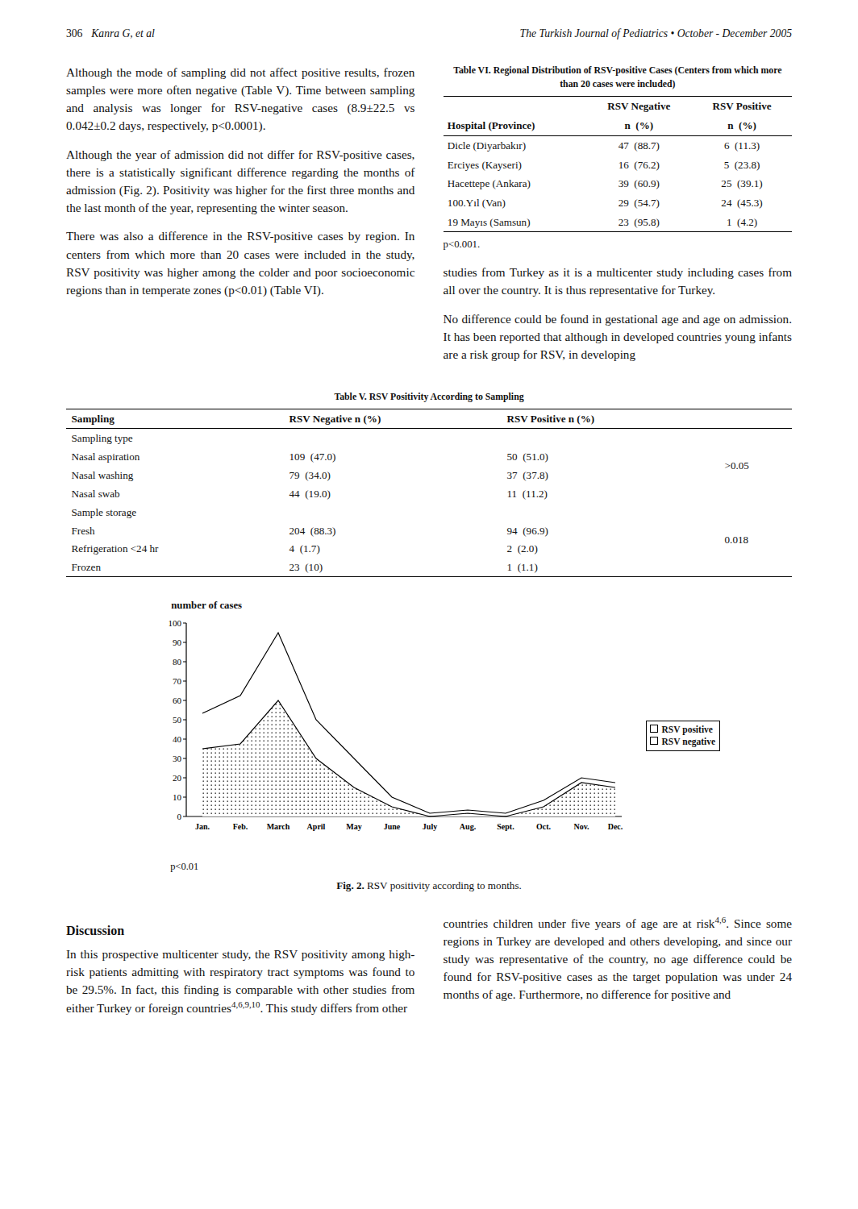306 Kanra G, et al
The Turkish Journal of Pediatrics • October - December 2005
Although the mode of sampling did not affect positive results, frozen samples were more often negative (Table V). Time between sampling and analysis was longer for RSV-negative cases (8.9±22.5 vs 0.042±0.2 days, respectively, p<0.0001).
Although the year of admission did not differ for RSV-positive cases, there is a statistically significant difference regarding the months of admission (Fig. 2). Positivity was higher for the first three months and the last month of the year, representing the winter season.
There was also a difference in the RSV-positive cases by region. In centers from which more than 20 cases were included in the study, RSV positivity was higher among the colder and poor socioeconomic regions than in temperate zones (p<0.01) (Table VI).
Table VI. Regional Distribution of RSV-positive Cases (Centers from which more than 20 cases were included)
| | RSV Negative | RSV Positive |
| --- | --- | --- |
| Hospital (Province) | n (%) | n (%) |
| Dicle (Diyarbakır) | 47 (88.7) | 6 (11.3) |
| Erciyes (Kayseri) | 16 (76.2) | 5 (23.8) |
| Hacettepe (Ankara) | 39 (60.9) | 25 (39.1) |
| 100.Yıl (Van) | 29 (54.7) | 24 (45.3) |
| 19 Mayıs (Samsun) | 23 (95.8) | 1 (4.2) |
p<0.001.
studies from Turkey as it is a multicenter study including cases from all over the country. It is thus representative for Turkey.
No difference could be found in gestational age and age on admission. It has been reported that although in developed countries young infants are a risk group for RSV, in developing
Table V. RSV Positivity According to Sampling
| Sampling | RSV Negative n (%) | RSV Positive n (%) | |
| --- | --- | --- | --- |
| Sampling type | | | >0.05 |
| Nasal aspiration | 109 (47.0) | 50 (51.0) |
| Nasal washing | 79 (34.0) | 37 (37.8) |
| Nasal swab | 44 (19.0) | 11 (11.2) |
| Sample storage | | | 0.018 |
| Fresh | 204 (88.3) | 94 (96.9) |
| Refrigeration <24 hr | 4 (1.7) | 2 (2.0) |
| Frozen | 23 (10) | 1 (1.1) |
number of cases
100 90 80 70 60 50 40 30 20 10 0 Jan. Feb. March April May June July Aug. Sept. Oct. Nov. Dec.
p<0.01
RSV positive
RSV negative
Fig. 2. RSV positivity according to months.
Discussion
In this prospective multicenter study, the RSV positivity among high-risk patients admitting with respiratory tract symptoms was found to be 29.5%. In fact, this finding is comparable with other studies from either Turkey or foreign countries4,6,9,10. This study differs from other
countries children under five years of age are at risk4,6. Since some regions in Turkey are developed and others developing, and since our study was representative of the country, no age difference could be found for RSV-positive cases as the target population was under 24 months of age. Furthermore, no difference for positive and